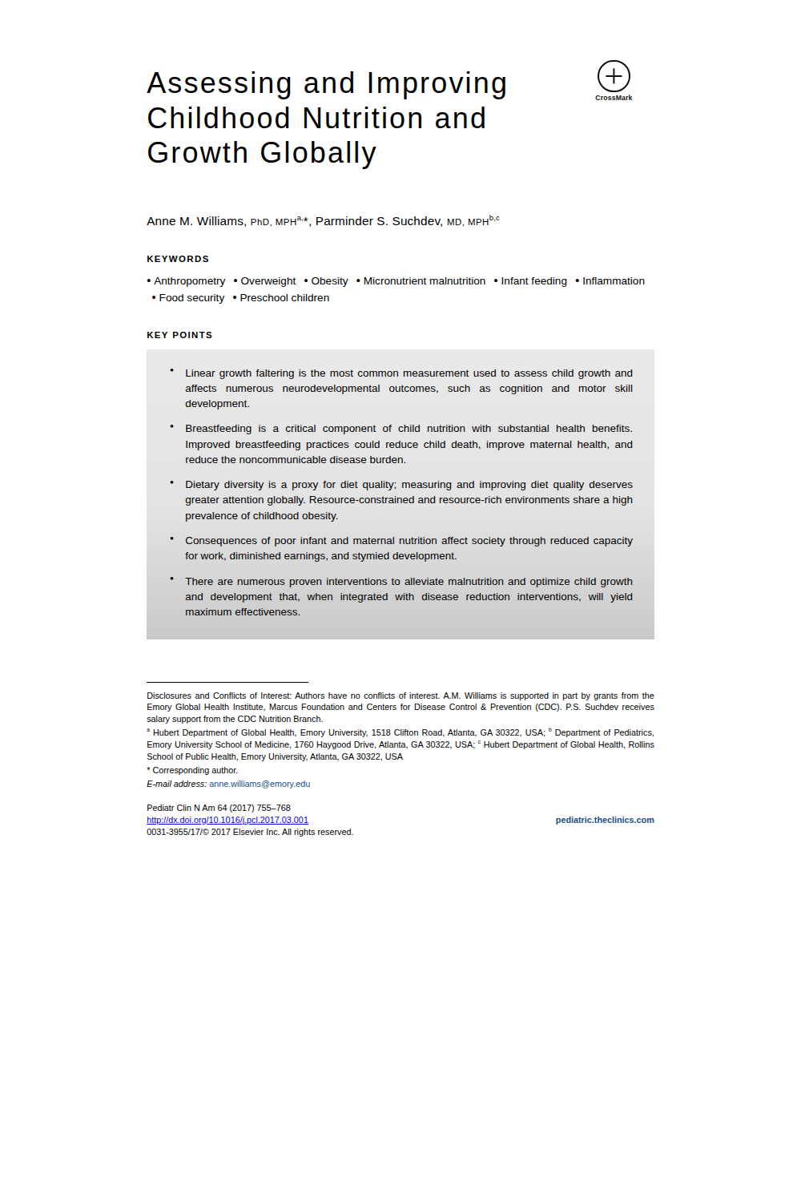CrossMark
Assessing and Improving Childhood Nutrition and Growth Globally
Anne M. Williams, PhD, MPHa,*, Parminder S. Suchdev, MD, MPHb,c
KEYWORDS
Anthropometry
Overweight
Obesity
Micronutrient malnutrition
Infant feeding
Inflammation
Food security
Preschool children
KEY POINTS
Linear growth faltering is the most common measurement used to assess child growth and affects numerous neurodevelopmental outcomes, such as cognition and motor skill development.
Breastfeeding is a critical component of child nutrition with substantial health benefits. Improved breastfeeding practices could reduce child death, improve maternal health, and reduce the noncommunicable disease burden.
Dietary diversity is a proxy for diet quality; measuring and improving diet quality deserves greater attention globally. Resource-constrained and resource-rich environments share a high prevalence of childhood obesity.
Consequences of poor infant and maternal nutrition affect society through reduced capacity for work, diminished earnings, and stymied development.
There are numerous proven interventions to alleviate malnutrition and optimize child growth and development that, when integrated with disease reduction interventions, will yield maximum effectiveness.
Disclosures and Conflicts of Interest: Authors have no conflicts of interest. A.M. Williams is supported in part by grants from the Emory Global Health Institute, Marcus Foundation and Centers for Disease Control & Prevention (CDC). P.S. Suchdev receives salary support from the CDC Nutrition Branch.
a Hubert Department of Global Health, Emory University, 1518 Clifton Road, Atlanta, GA 30322, USA; b Department of Pediatrics, Emory University School of Medicine, 1760 Haygood Drive, Atlanta, GA 30322, USA; c Hubert Department of Global Health, Rollins School of Public Health, Emory University, Atlanta, GA 30322, USA
* Corresponding author.
E-mail address: anne.williams@emory.edu
Pediatr Clin N Am 64 (2017) 755–768
http://dx.doi.org/10.1016/j.pcl.2017.03.001 pediatric.theclinics.com
0031-3955/17/© 2017 Elsevier Inc. All rights reserved.